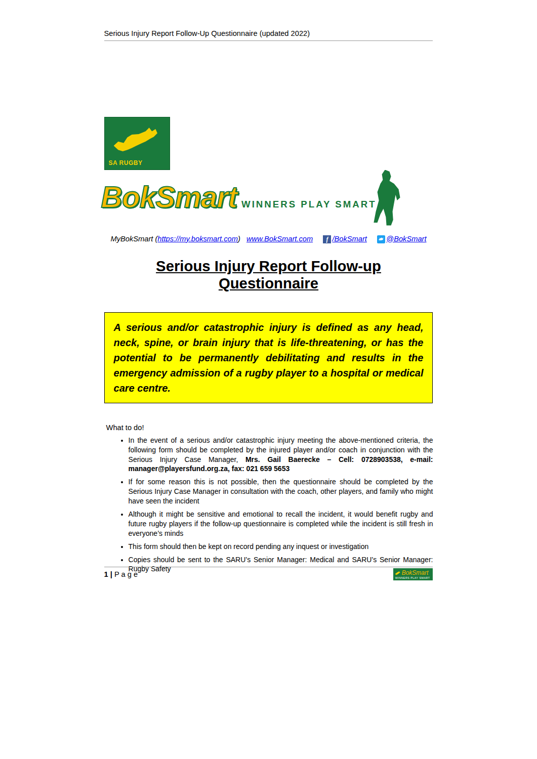Serious Injury Report Follow-Up Questionnaire (updated 2022)
SA RUGBY BokSmart WINNERS PLAY SMART
MyBokSmart (https://my.boksmart.com) www.BokSmart.com f/BokSmart @BokSmart
Serious Injury Report Follow-up Questionnaire
A serious and/or catastrophic injury is defined as any head, neck, spine, or brain injury that is life-threatening, or has the potential to be permanently debilitating and results in the emergency admission of a rugby player to a hospital or medical care centre.
What to do!
In the event of a serious and/or catastrophic injury meeting the above-mentioned criteria, the following form should be completed by the injured player and/or coach in conjunction with the Serious Injury Case Manager, Mrs. Gail Baerecke – Cell: 0728903538, e-mail: manager@playersfund.org.za, fax: 021 659 5653
If for some reason this is not possible, then the questionnaire should be completed by the Serious Injury Case Manager in consultation with the coach, other players, and family who might have seen the incident
Although it might be sensitive and emotional to recall the incident, it would benefit rugby and future rugby players if the follow-up questionnaire is completed while the incident is still fresh in everyone’s minds
This form should then be kept on record pending any inquest or investigation
Copies should be sent to the SARU’s Senior Manager: Medical and SARU’s Senior Manager: Rugby Safety
BokSmartWINNERS PLAY SMART 1 | P a g e